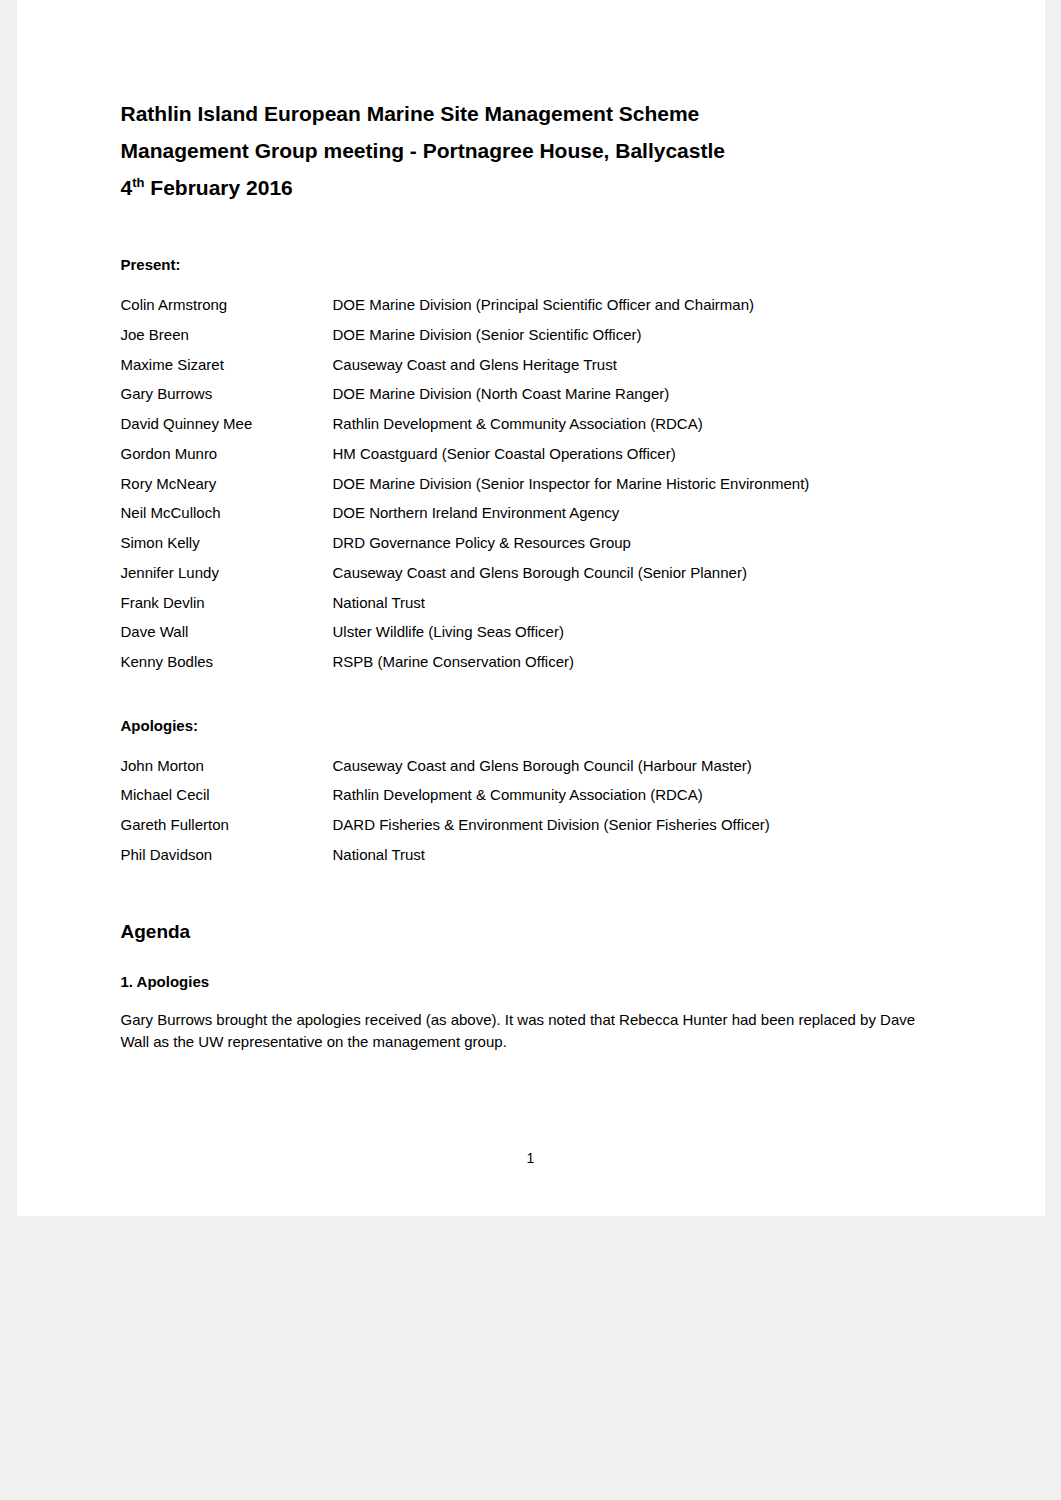Rathlin Island European Marine Site Management Scheme
Management Group meeting - Portnagree House, Ballycastle
4th February 2016
Present:
| Colin Armstrong | DOE Marine Division (Principal Scientific Officer and Chairman) |
| Joe Breen | DOE Marine Division (Senior Scientific Officer) |
| Maxime Sizaret | Causeway Coast and Glens Heritage Trust |
| Gary Burrows | DOE Marine Division (North Coast Marine Ranger) |
| David Quinney Mee | Rathlin Development & Community Association (RDCA) |
| Gordon Munro | HM Coastguard (Senior Coastal Operations Officer) |
| Rory McNeary | DOE Marine Division (Senior Inspector for Marine Historic Environment) |
| Neil McCulloch | DOE Northern Ireland Environment Agency |
| Simon Kelly | DRD Governance Policy & Resources Group |
| Jennifer Lundy | Causeway Coast and Glens Borough Council (Senior Planner) |
| Frank Devlin | National Trust |
| Dave Wall | Ulster Wildlife (Living Seas Officer) |
| Kenny Bodles | RSPB (Marine Conservation Officer) |
Apologies:
| John Morton | Causeway Coast and Glens Borough Council (Harbour Master) |
| Michael Cecil | Rathlin Development & Community Association (RDCA) |
| Gareth Fullerton | DARD Fisheries & Environment Division (Senior Fisheries Officer) |
| Phil Davidson | National Trust |
Agenda
1. Apologies
Gary Burrows brought the apologies received (as above). It was noted that Rebecca Hunter had been replaced by Dave Wall as the UW representative on the management group.
1